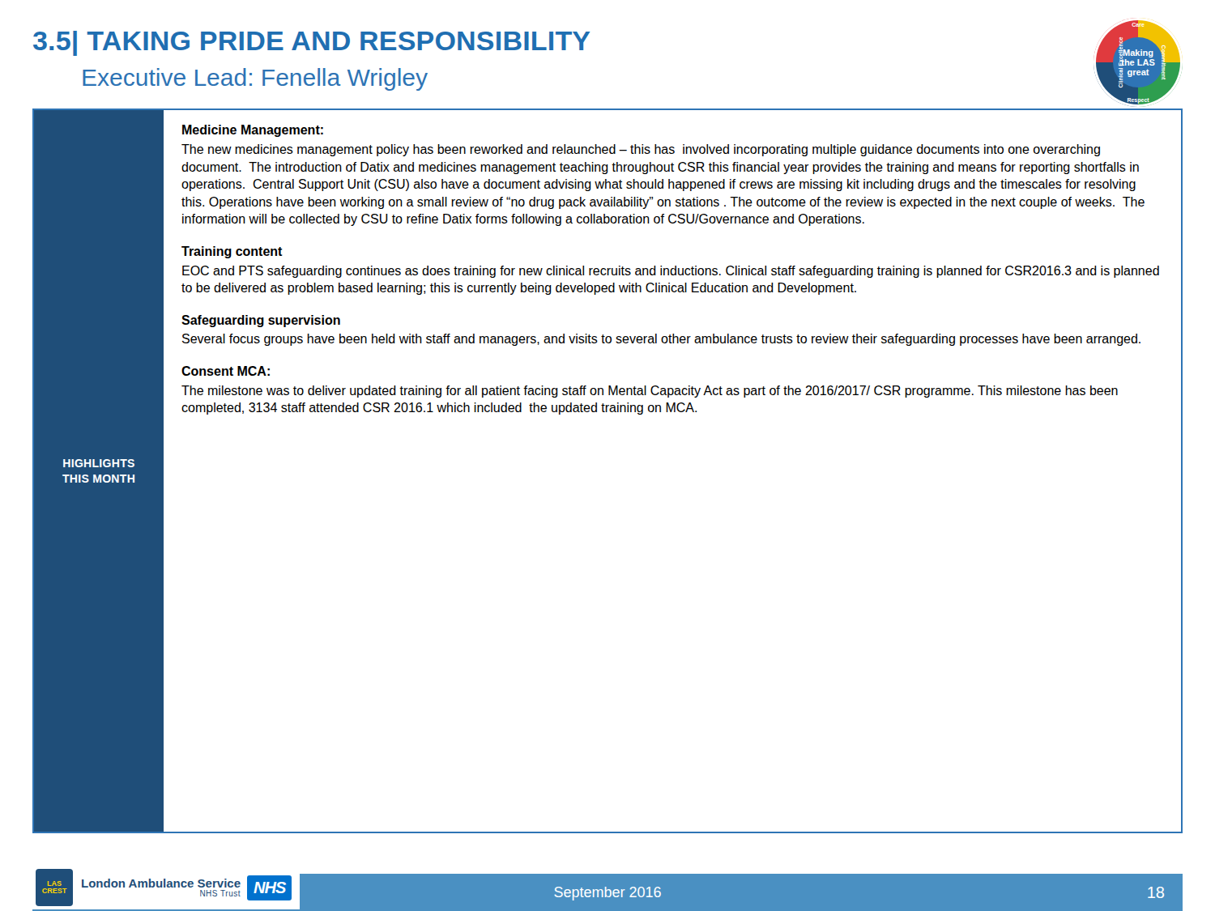3.5| TAKING PRIDE AND RESPONSIBILITY
Executive Lead: Fenella Wrigley
Care Clinical Excellence Commitment Respect
Making
the LAS
great
HIGHLIGHTS
THIS MONTH
Medicine Management:
The new medicines management policy has been reworked and relaunched – this has involved incorporating multiple guidance documents into one overarching document. The introduction of Datix and medicines management teaching throughout CSR this financial year provides the training and means for reporting shortfalls in operations. Central Support Unit (CSU) also have a document advising what should happened if crews are missing kit including drugs and the timescales for resolving this. Operations have been working on a small review of “no drug pack availability” on stations . The outcome of the review is expected in the next couple of weeks. The information will be collected by CSU to refine Datix forms following a collaboration of CSU/Governance and Operations.
Training content
EOC and PTS safeguarding continues as does training for new clinical recruits and inductions. Clinical staff safeguarding training is planned for CSR2016.3 and is planned to be delivered as problem based learning; this is currently being developed with Clinical Education and Development.
Safeguarding supervision
Several focus groups have been held with staff and managers, and visits to several other ambulance trusts to review their safeguarding processes have been arranged.
Consent MCA:
The milestone was to deliver updated training for all patient facing staff on Mental Capacity Act as part of the 2016/2017/ CSR programme. This milestone has been completed, 3134 staff attended CSR 2016.1 which included the updated training on MCA.
September 2016 18
LAS
CREST
London Ambulance Service NHS Trust
NHS